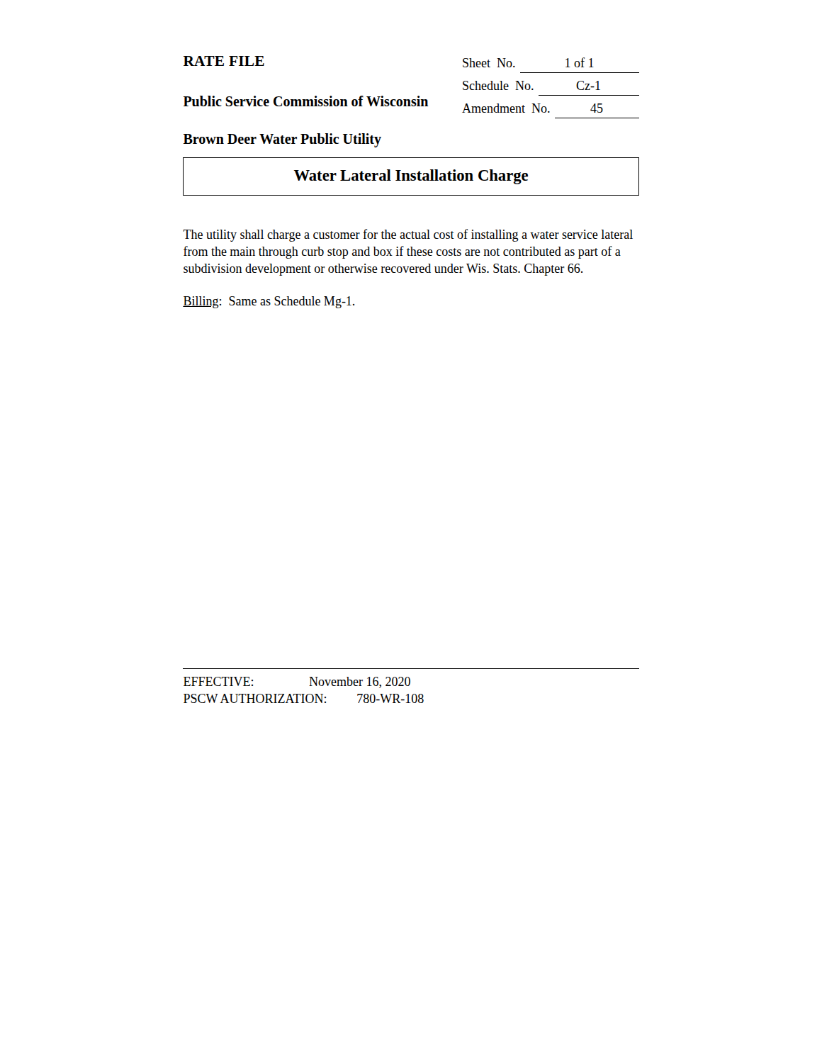RATE FILE
Public Service Commission of Wisconsin
Brown Deer Water Public Utility
Sheet No. 1 of 1
Schedule No. Cz-1
Amendment No. 45
Water Lateral Installation Charge
The utility shall charge a customer for the actual cost of installing a water service lateral from the main through curb stop and box if these costs are not contributed as part of a subdivision development or otherwise recovered under Wis. Stats. Chapter 66.
Billing: Same as Schedule Mg-1.
EFFECTIVE: November 16, 2020
PSCW AUTHORIZATION: 780-WR-108